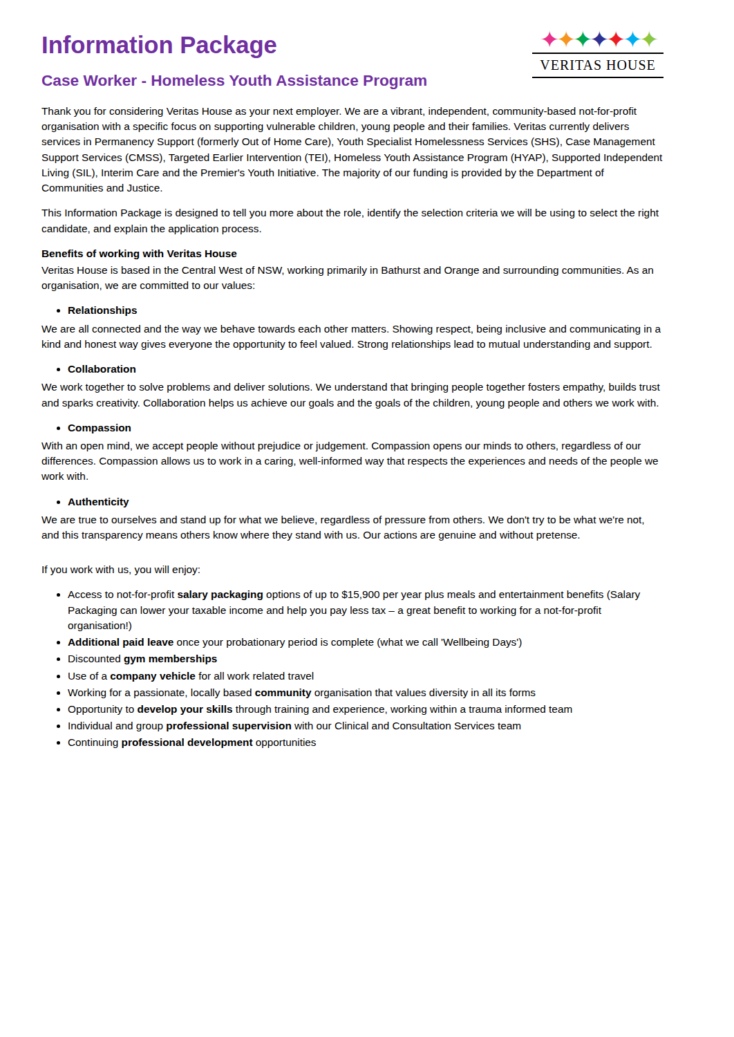✦✦✦✦✦✦✦
VERITAS HOUSE
Information Package
Case Worker - Homeless Youth Assistance Program
Thank you for considering Veritas House as your next employer. We are a vibrant, independent, community-based not-for-profit organisation with a specific focus on supporting vulnerable children, young people and their families. Veritas currently delivers services in Permanency Support (formerly Out of Home Care), Youth Specialist Homelessness Services (SHS), Case Management Support Services (CMSS), Targeted Earlier Intervention (TEI), Homeless Youth Assistance Program (HYAP), Supported Independent Living (SIL), Interim Care and the Premier's Youth Initiative. The majority of our funding is provided by the Department of Communities and Justice.
This Information Package is designed to tell you more about the role, identify the selection criteria we will be using to select the right candidate, and explain the application process.
Benefits of working with Veritas House
Veritas House is based in the Central West of NSW, working primarily in Bathurst and Orange and surrounding communities. As an organisation, we are committed to our values:
Relationships
We are all connected and the way we behave towards each other matters. Showing respect, being inclusive and communicating in a kind and honest way gives everyone the opportunity to feel valued. Strong relationships lead to mutual understanding and support.
Collaboration
We work together to solve problems and deliver solutions. We understand that bringing people together fosters empathy, builds trust and sparks creativity. Collaboration helps us achieve our goals and the goals of the children, young people and others we work with.
Compassion
With an open mind, we accept people without prejudice or judgement. Compassion opens our minds to others, regardless of our differences. Compassion allows us to work in a caring, well-informed way that respects the experiences and needs of the people we work with.
Authenticity
We are true to ourselves and stand up for what we believe, regardless of pressure from others. We don't try to be what we're not, and this transparency means others know where they stand with us. Our actions are genuine and without pretense.
If you work with us, you will enjoy:
Access to not-for-profit salary packaging options of up to $15,900 per year plus meals and entertainment benefits (Salary Packaging can lower your taxable income and help you pay less tax – a great benefit to working for a not-for-profit organisation!)
Additional paid leave once your probationary period is complete (what we call 'Wellbeing Days')
Discounted gym memberships
Use of a company vehicle for all work related travel
Working for a passionate, locally based community organisation that values diversity in all its forms
Opportunity to develop your skills through training and experience, working within a trauma informed team
Individual and group professional supervision with our Clinical and Consultation Services team
Continuing professional development opportunities